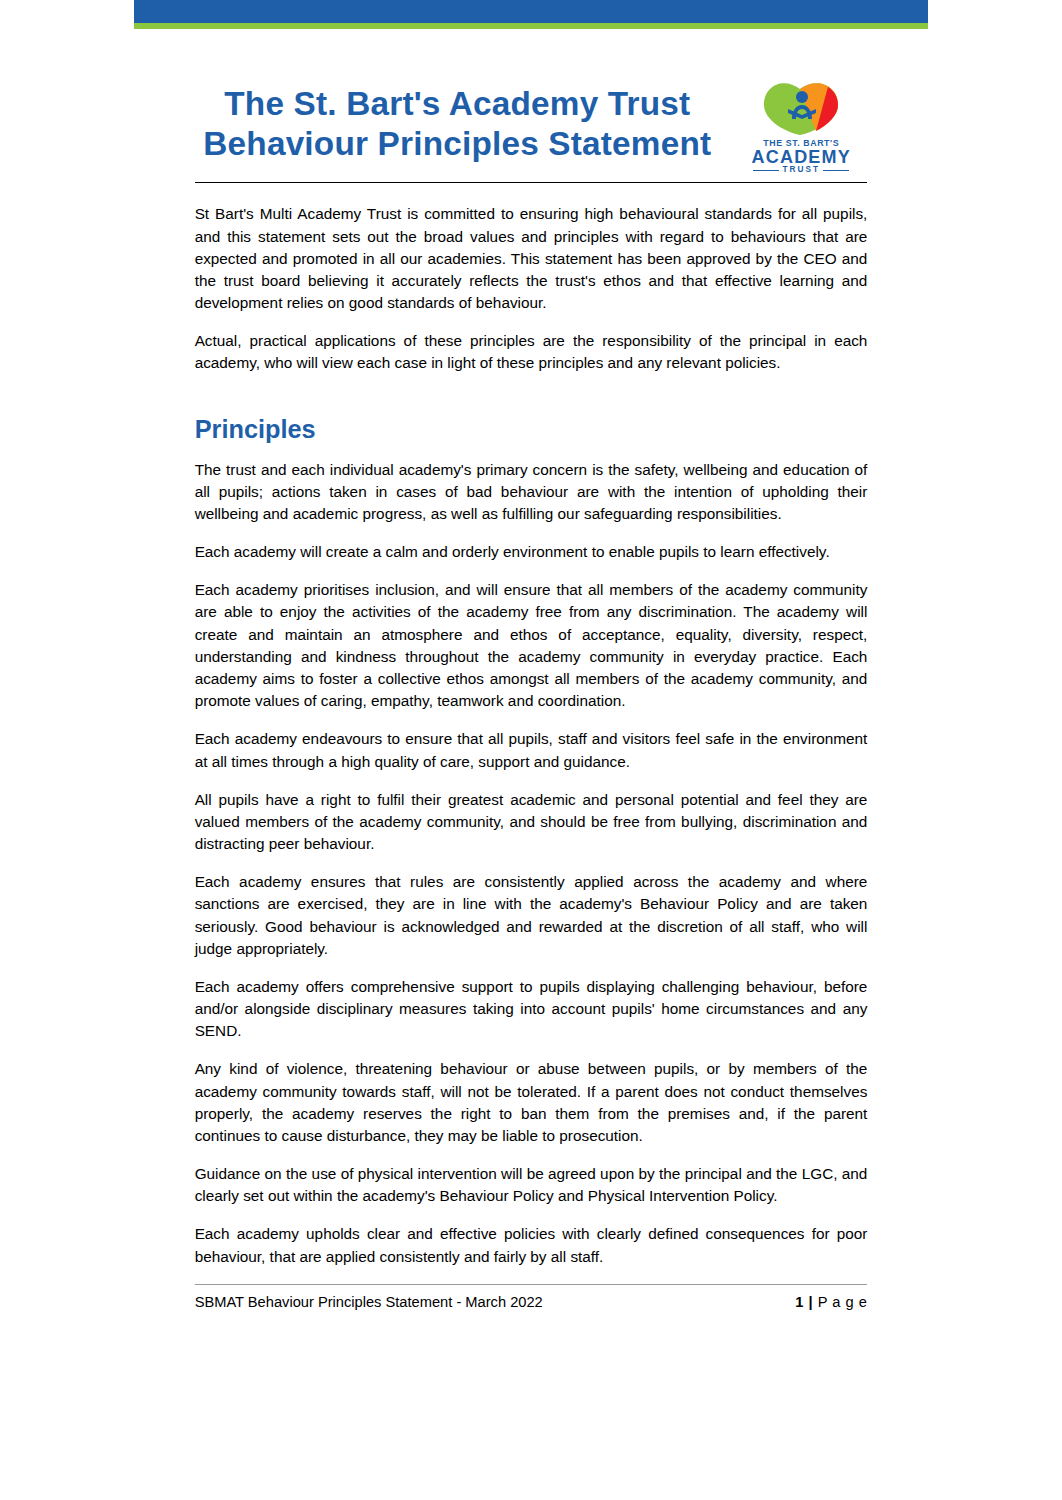The St. Bart's Academy Trust
Behaviour Principles Statement
THE ST. BART'S
ACADEMY
TRUST
St Bart's Multi Academy Trust is committed to ensuring high behavioural standards for all pupils, and this statement sets out the broad values and principles with regard to behaviours that are expected and promoted in all our academies. This statement has been approved by the CEO and the trust board believing it accurately reflects the trust's ethos and that effective learning and development relies on good standards of behaviour.
Actual, practical applications of these principles are the responsibility of the principal in each academy, who will view each case in light of these principles and any relevant policies.
Principles
The trust and each individual academy's primary concern is the safety, wellbeing and education of all pupils; actions taken in cases of bad behaviour are with the intention of upholding their wellbeing and academic progress, as well as fulfilling our safeguarding responsibilities.
Each academy will create a calm and orderly environment to enable pupils to learn effectively.
Each academy prioritises inclusion, and will ensure that all members of the academy community are able to enjoy the activities of the academy free from any discrimination. The academy will create and maintain an atmosphere and ethos of acceptance, equality, diversity, respect, understanding and kindness throughout the academy community in everyday practice. Each academy aims to foster a collective ethos amongst all members of the academy community, and promote values of caring, empathy, teamwork and coordination.
Each academy endeavours to ensure that all pupils, staff and visitors feel safe in the environment at all times through a high quality of care, support and guidance.
All pupils have a right to fulfil their greatest academic and personal potential and feel they are valued members of the academy community, and should be free from bullying, discrimination and distracting peer behaviour.
Each academy ensures that rules are consistently applied across the academy and where sanctions are exercised, they are in line with the academy's Behaviour Policy and are taken seriously. Good behaviour is acknowledged and rewarded at the discretion of all staff, who will judge appropriately.
Each academy offers comprehensive support to pupils displaying challenging behaviour, before and/or alongside disciplinary measures taking into account pupils' home circumstances and any SEND.
Any kind of violence, threatening behaviour or abuse between pupils, or by members of the academy community towards staff, will not be tolerated. If a parent does not conduct themselves properly, the academy reserves the right to ban them from the premises and, if the parent continues to cause disturbance, they may be liable to prosecution.
Guidance on the use of physical intervention will be agreed upon by the principal and the LGC, and clearly set out within the academy's Behaviour Policy and Physical Intervention Policy.
Each academy upholds clear and effective policies with clearly defined consequences for poor behaviour, that are applied consistently and fairly by all staff.
SBMAT Behaviour Principles Statement - March 2022
1 | P a g e